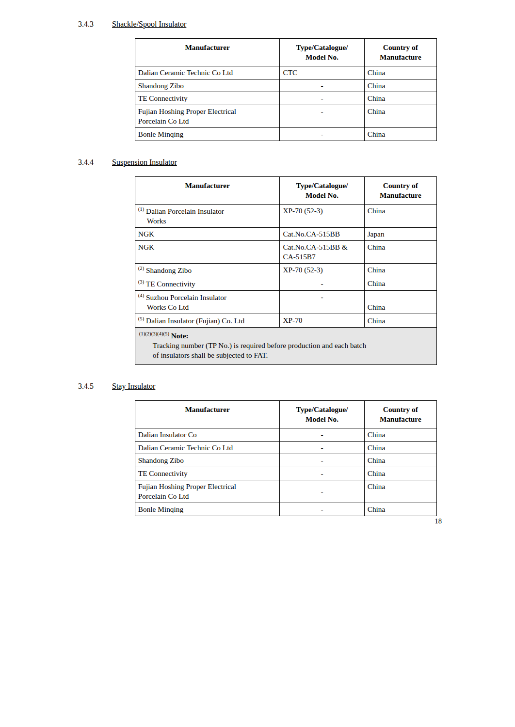3.4.3 Shackle/Spool Insulator
| Manufacturer | Type/Catalogue/ Model No. | Country of Manufacture |
| --- | --- | --- |
| Dalian Ceramic Technic Co Ltd | CTC | China |
| Shandong Zibo | - | China |
| TE Connectivity | - | China |
| Fujian Hoshing Proper Electrical Porcelain Co Ltd | - | China |
| Bonle Minqing | - | China |
3.4.4 Suspension Insulator
| Manufacturer | Type/Catalogue/ Model No. | Country of Manufacture |
| --- | --- | --- |
| (1) Dalian Porcelain Insulator Works | XP-70 (52-3) | China |
| NGK | Cat.No.CA-515BB | Japan |
| NGK | Cat.No.CA-515BB & CA-515B7 | China |
| (2) Shandong Zibo | XP-70 (52-3) | China |
| (3) TE Connectivity | - | China |
| (4) Suzhou Porcelain Insulator Works Co Ltd | - | China |
| (5) Dalian Insulator (Fujian) Co. Ltd | XP-70 | China |
| (1)(2)(3)(4)(5) Note: Tracking number (TP No.) is required before production and each batch of insulators shall be subjected to FAT. |
3.4.5 Stay Insulator
| Manufacturer | Type/Catalogue/ Model No. | Country of Manufacture |
| --- | --- | --- |
| Dalian Insulator Co | - | China |
| Dalian Ceramic Technic Co Ltd | - | China |
| Shandong Zibo | - | China |
| TE Connectivity | - | China |
| Fujian Hoshing Proper Electrical Porcelain Co Ltd | - | China |
| Bonle Minqing | - | China |
18